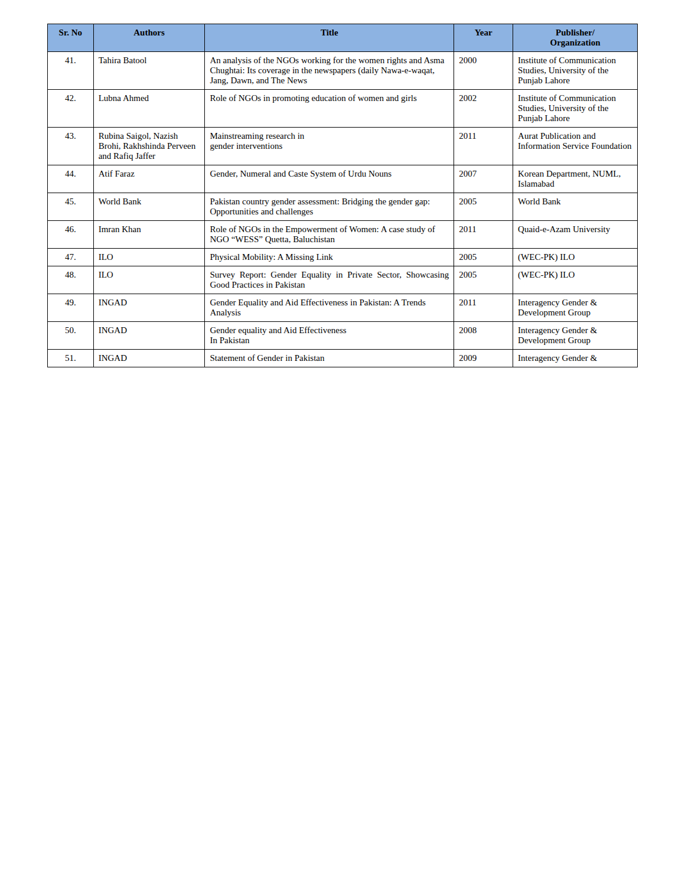| Sr. No | Authors | Title | Year | Publisher/ Organization |
| --- | --- | --- | --- | --- |
| 41. | Tahira Batool | An analysis of the NGOs working for the women rights and Asma Chughtai: Its coverage in the newspapers (daily Nawa-e-waqat, Jang, Dawn, and The News | 2000 | Institute of Communication Studies, University of the Punjab Lahore |
| 42. | Lubna Ahmed | Role of NGOs in promoting education of women and girls | 2002 | Institute of Communication Studies, University of the Punjab Lahore |
| 43. | Rubina Saigol, Nazish Brohi, Rakhshinda Perveen and Rafiq Jaffer | Mainstreaming research in gender interventions | 2011 | Aurat Publication and Information Service Foundation |
| 44. | Atif Faraz | Gender, Numeral and Caste System of Urdu Nouns | 2007 | Korean Department, NUML, Islamabad |
| 45. | World Bank | Pakistan country gender assessment: Bridging the gender gap: Opportunities and challenges | 2005 | World Bank |
| 46. | Imran Khan | Role of NGOs in the Empowerment of Women: A case study of NGO “WESS” Quetta, Baluchistan | 2011 | Quaid-e-Azam University |
| 47. | ILO | Physical Mobility: A Missing Link | 2005 | (WEC-PK) ILO |
| 48. | ILO | Survey Report: Gender Equality in Private Sector, Showcasing Good Practices in Pakistan | 2005 | (WEC-PK) ILO |
| 49. | INGAD | Gender Equality and Aid Effectiveness in Pakistan: A Trends Analysis | 2011 | Interagency Gender & Development Group |
| 50. | INGAD | Gender equality and Aid Effectiveness In Pakistan | 2008 | Interagency Gender & Development Group |
| 51. | INGAD | Statement of Gender in Pakistan | 2009 | Interagency Gender & |